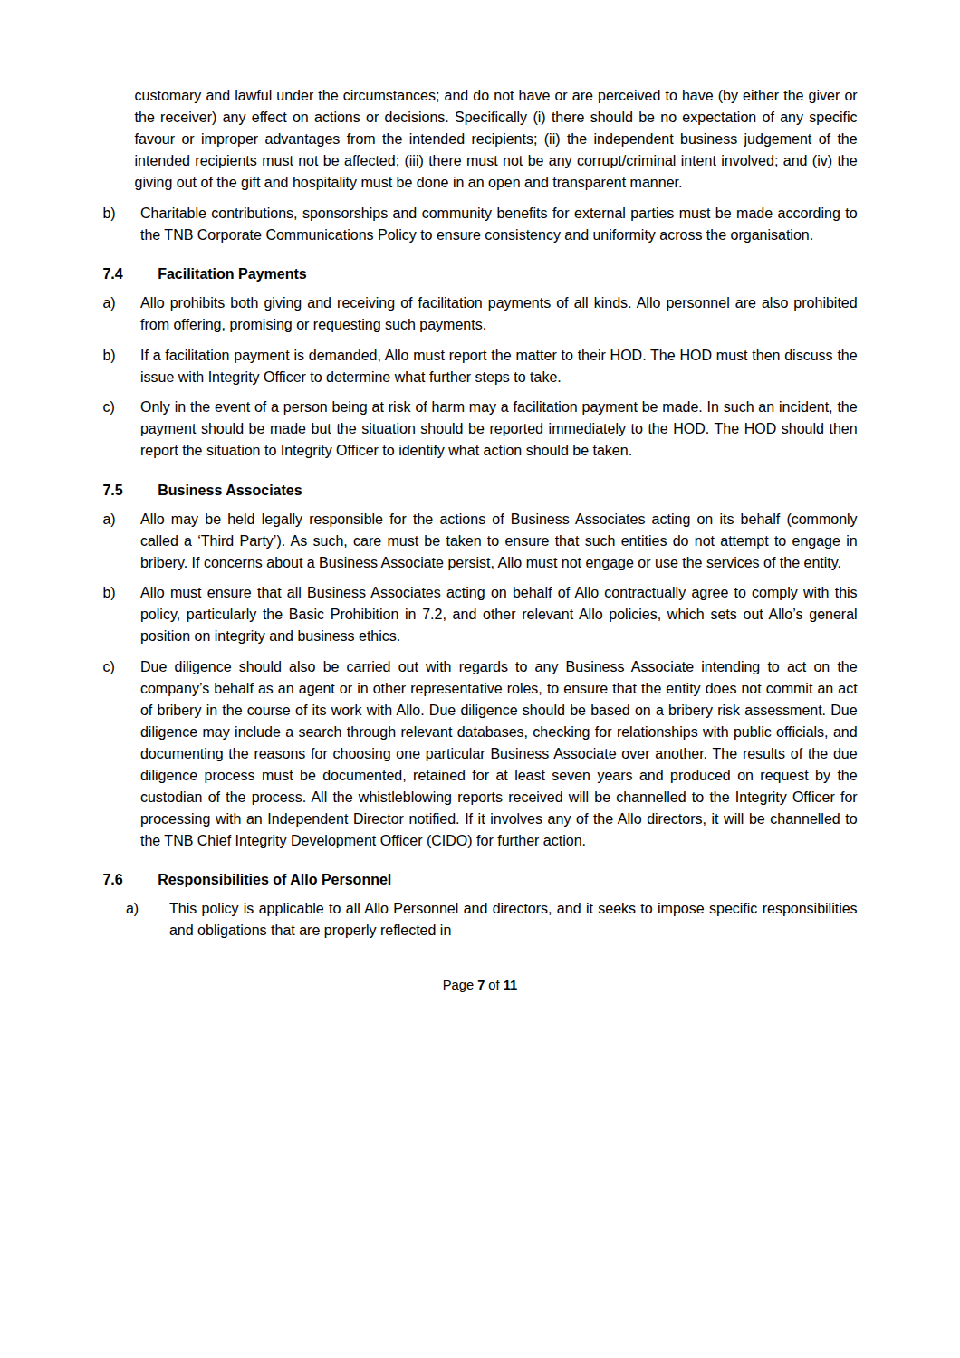customary and lawful under the circumstances; and do not have or are perceived to have (by either the giver or the receiver) any effect on actions or decisions. Specifically (i) there should be no expectation of any specific favour or improper advantages from the intended recipients; (ii) the independent business judgement of the intended recipients must not be affected; (iii) there must not be any corrupt/criminal intent involved; and (iv) the giving out of the gift and hospitality must be done in an open and transparent manner.
b) Charitable contributions, sponsorships and community benefits for external parties must be made according to the TNB Corporate Communications Policy to ensure consistency and uniformity across the organisation.
7.4 Facilitation Payments
a) Allo prohibits both giving and receiving of facilitation payments of all kinds. Allo personnel are also prohibited from offering, promising or requesting such payments.
b) If a facilitation payment is demanded, Allo must report the matter to their HOD. The HOD must then discuss the issue with Integrity Officer to determine what further steps to take.
c) Only in the event of a person being at risk of harm may a facilitation payment be made. In such an incident, the payment should be made but the situation should be reported immediately to the HOD. The HOD should then report the situation to Integrity Officer to identify what action should be taken.
7.5 Business Associates
a) Allo may be held legally responsible for the actions of Business Associates acting on its behalf (commonly called a ‘Third Party’). As such, care must be taken to ensure that such entities do not attempt to engage in bribery. If concerns about a Business Associate persist, Allo must not engage or use the services of the entity.
b) Allo must ensure that all Business Associates acting on behalf of Allo contractually agree to comply with this policy, particularly the Basic Prohibition in 7.2, and other relevant Allo policies, which sets out Allo’s general position on integrity and business ethics.
c) Due diligence should also be carried out with regards to any Business Associate intending to act on the company’s behalf as an agent or in other representative roles, to ensure that the entity does not commit an act of bribery in the course of its work with Allo. Due diligence should be based on a bribery risk assessment. Due diligence may include a search through relevant databases, checking for relationships with public officials, and documenting the reasons for choosing one particular Business Associate over another. The results of the due diligence process must be documented, retained for at least seven years and produced on request by the custodian of the process. All the whistleblowing reports received will be channelled to the Integrity Officer for processing with an Independent Director notified. If it involves any of the Allo directors, it will be channelled to the TNB Chief Integrity Development Officer (CIDO) for further action.
7.6 Responsibilities of Allo Personnel
a) This policy is applicable to all Allo Personnel and directors, and it seeks to impose specific responsibilities and obligations that are properly reflected in
Page 7 of 11